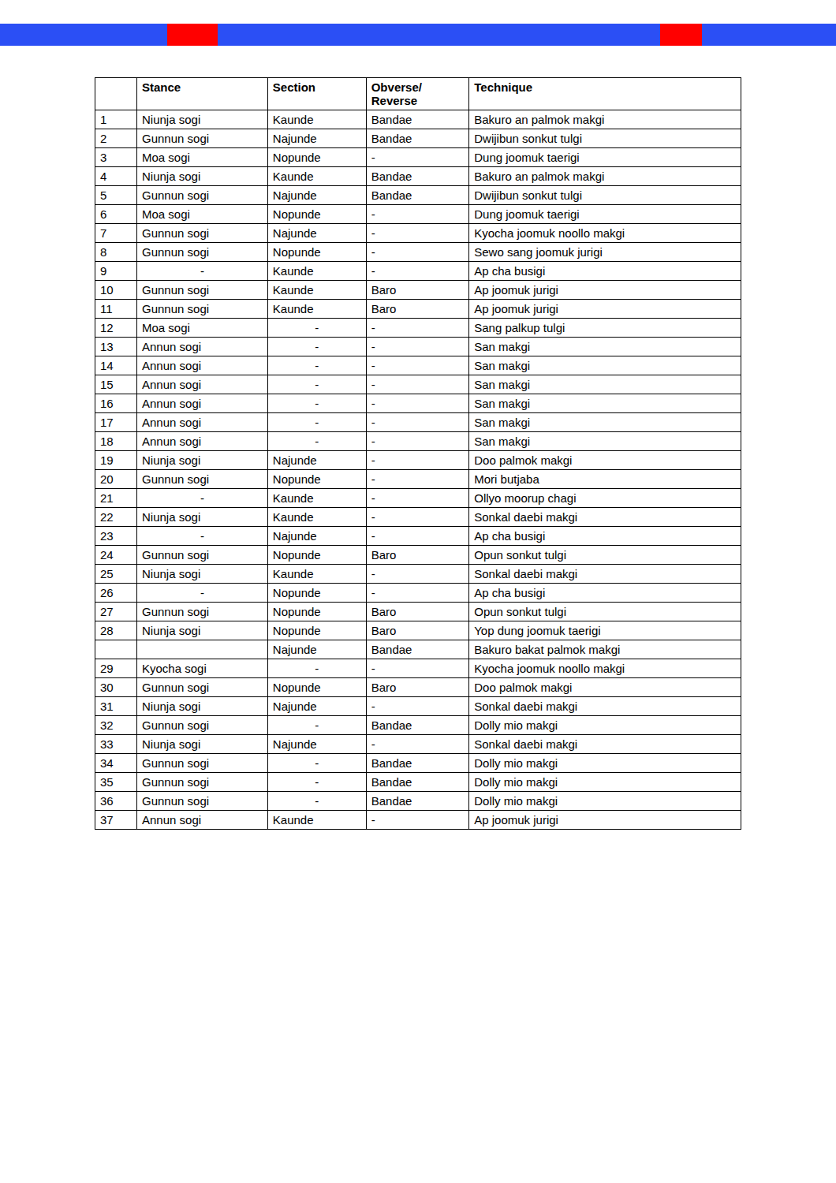| | Stance | Section | Obverse/ Reverse | Technique |
| --- | --- | --- | --- | --- |
| 1 | Niunja sogi | Kaunde | Bandae | Bakuro an palmok makgi |
| 2 | Gunnun sogi | Najunde | Bandae | Dwijibun sonkut tulgi |
| 3 | Moa sogi | Nopunde | - | Dung joomuk taerigi |
| 4 | Niunja sogi | Kaunde | Bandae | Bakuro an palmok makgi |
| 5 | Gunnun sogi | Najunde | Bandae | Dwijibun sonkut tulgi |
| 6 | Moa sogi | Nopunde | - | Dung joomuk taerigi |
| 7 | Gunnun sogi | Najunde | - | Kyocha joomuk noollo makgi |
| 8 | Gunnun sogi | Nopunde | - | Sewo sang joomuk jurigi |
| 9 | - | Kaunde | - | Ap cha busigi |
| 10 | Gunnun sogi | Kaunde | Baro | Ap joomuk jurigi |
| 11 | Gunnun sogi | Kaunde | Baro | Ap joomuk jurigi |
| 12 | Moa sogi | - | - | Sang palkup tulgi |
| 13 | Annun sogi | - | - | San makgi |
| 14 | Annun sogi | - | - | San makgi |
| 15 | Annun sogi | - | - | San makgi |
| 16 | Annun sogi | - | - | San makgi |
| 17 | Annun sogi | - | - | San makgi |
| 18 | Annun sogi | - | - | San makgi |
| 19 | Niunja sogi | Najunde | - | Doo palmok makgi |
| 20 | Gunnun sogi | Nopunde | - | Mori butjaba |
| 21 | - | Kaunde | - | Ollyo moorup chagi |
| 22 | Niunja sogi | Kaunde | - | Sonkal daebi makgi |
| 23 | - | Najunde | - | Ap cha busigi |
| 24 | Gunnun sogi | Nopunde | Baro | Opun sonkut tulgi |
| 25 | Niunja sogi | Kaunde | - | Sonkal daebi makgi |
| 26 | - | Nopunde | - | Ap cha busigi |
| 27 | Gunnun sogi | Nopunde | Baro | Opun sonkut tulgi |
| 28 | Niunja sogi | Nopunde | Baro | Yop dung joomuk taerigi |
| | | Najunde | Bandae | Bakuro bakat palmok makgi |
| 29 | Kyocha sogi | - | - | Kyocha joomuk noollo makgi |
| 30 | Gunnun sogi | Nopunde | Baro | Doo palmok makgi |
| 31 | Niunja sogi | Najunde | - | Sonkal daebi makgi |
| 32 | Gunnun sogi | - | Bandae | Dolly mio makgi |
| 33 | Niunja sogi | Najunde | - | Sonkal daebi makgi |
| 34 | Gunnun sogi | - | Bandae | Dolly mio makgi |
| 35 | Gunnun sogi | - | Bandae | Dolly mio makgi |
| 36 | Gunnun sogi | - | Bandae | Dolly mio makgi |
| 37 | Annun sogi | Kaunde | - | Ap joomuk jurigi |